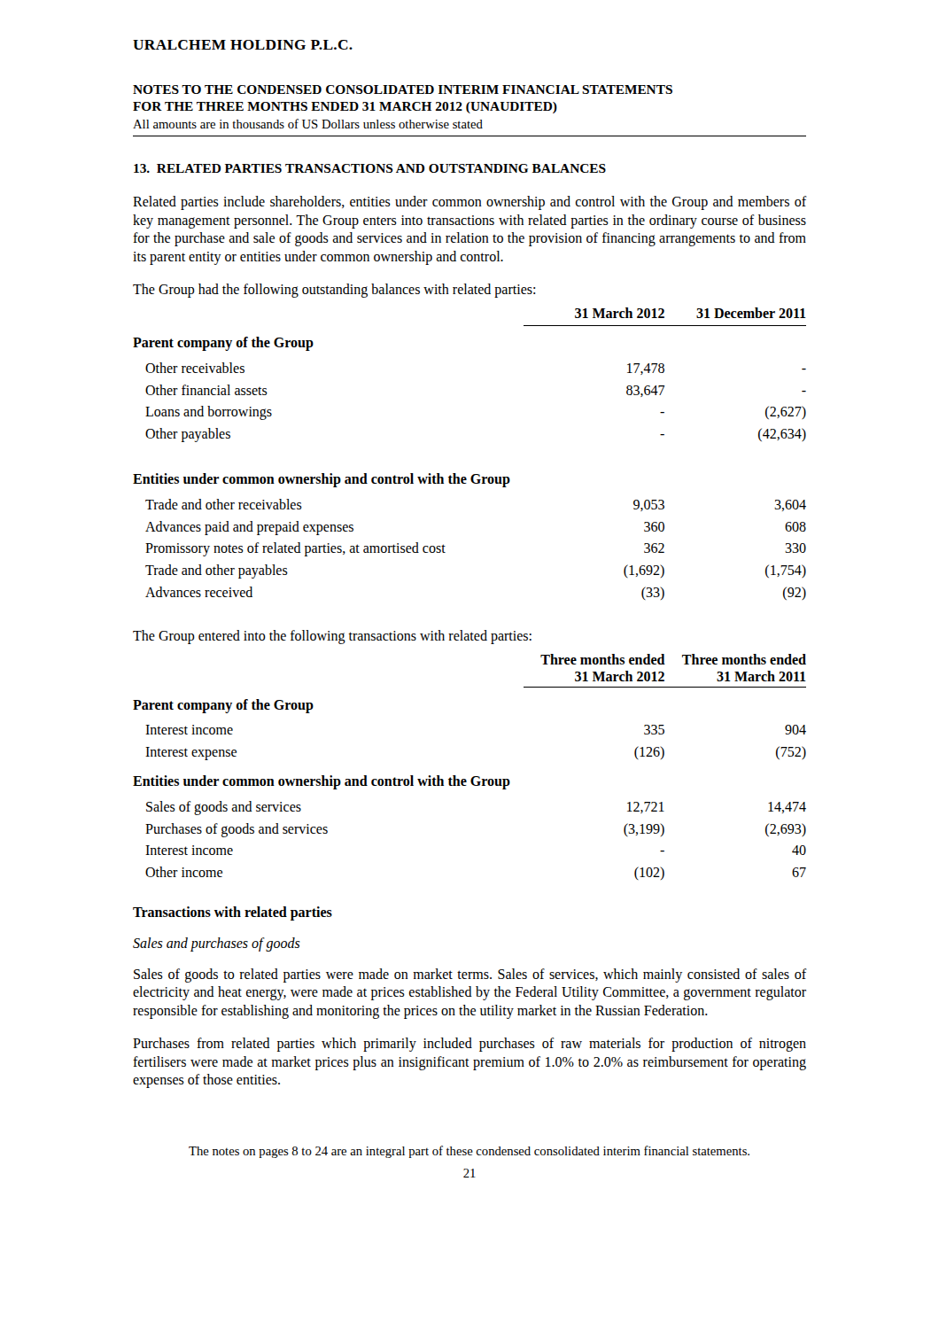URALCHEM HOLDING P.L.C.
NOTES TO THE CONDENSED CONSOLIDATED INTERIM FINANCIAL STATEMENTS
FOR THE THREE MONTHS ENDED 31 MARCH 2012 (UNAUDITED)
All amounts are in thousands of US Dollars unless otherwise stated
13. RELATED PARTIES TRANSACTIONS AND OUTSTANDING BALANCES
Related parties include shareholders, entities under common ownership and control with the Group and members of key management personnel. The Group enters into transactions with related parties in the ordinary course of business for the purchase and sale of goods and services and in relation to the provision of financing arrangements to and from its parent entity or entities under common ownership and control.
The Group had the following outstanding balances with related parties:
| | 31 March 2012 | 31 December 2011 |
| Parent company of the Group | | |
| Other receivables | 17,478 | - |
| Other financial assets | 83,647 | - |
| Loans and borrowings | - | (2,627) |
| Other payables | - | (42,634) |
| Entities under common ownership and control with the Group | | |
| Trade and other receivables | 9,053 | 3,604 |
| Advances paid and prepaid expenses | 360 | 608 |
| Promissory notes of related parties, at amortised cost | 362 | 330 |
| Trade and other payables | (1,692) | (1,754) |
| Advances received | (33) | (92) |
The Group entered into the following transactions with related parties:
| | Three months ended 31 March 2012 | Three months ended 31 March 2011 |
| Parent company of the Group | | |
| Interest income | 335 | 904 |
| Interest expense | (126) | (752) |
| Entities under common ownership and control with the Group | | |
| Sales of goods and services | 12,721 | 14,474 |
| Purchases of goods and services | (3,199) | (2,693) |
| Interest income | - | 40 |
| Other income | (102) | 67 |
Transactions with related parties
Sales and purchases of goods
Sales of goods to related parties were made on market terms. Sales of services, which mainly consisted of sales of electricity and heat energy, were made at prices established by the Federal Utility Committee, a government regulator responsible for establishing and monitoring the prices on the utility market in the Russian Federation.
Purchases from related parties which primarily included purchases of raw materials for production of nitrogen fertilisers were made at market prices plus an insignificant premium of 1.0% to 2.0% as reimbursement for operating expenses of those entities.
The notes on pages 8 to 24 are an integral part of these condensed consolidated interim financial statements.
21